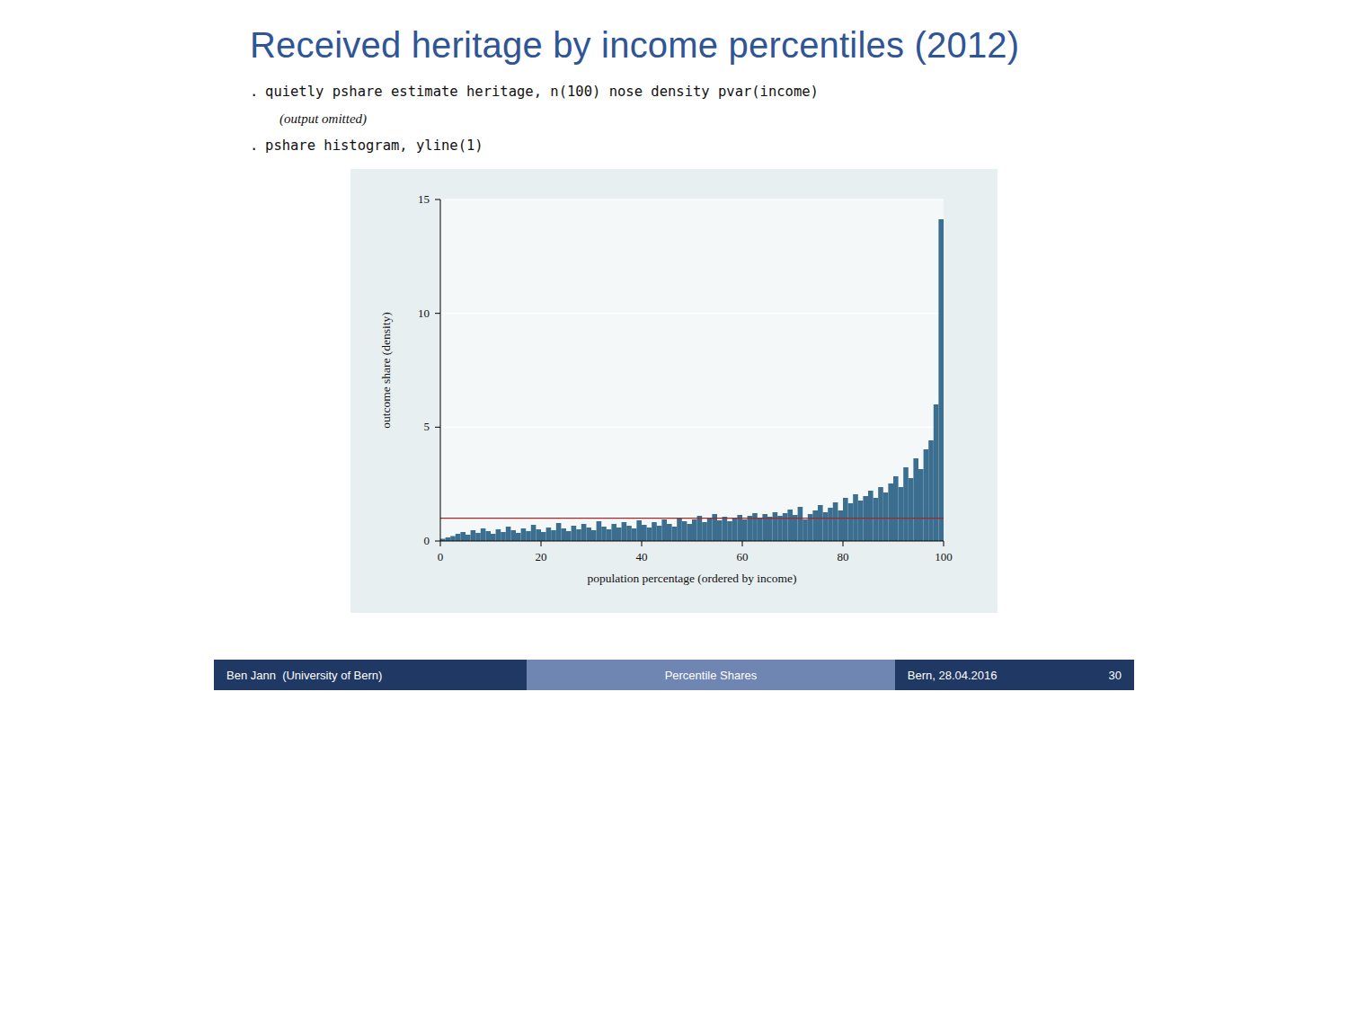Received heritage by income percentiles (2012)
. quietly pshare estimate heritage, n(100) nose density pvar(income)
(output omitted)
. pshare histogram, yline(1)
0 5 10 15 0 20 40 60 80 100 population percentage (ordered by income) outcome share (density)
Ben Jann (University of Bern)
Percentile Shares
Bern, 28.04.201630